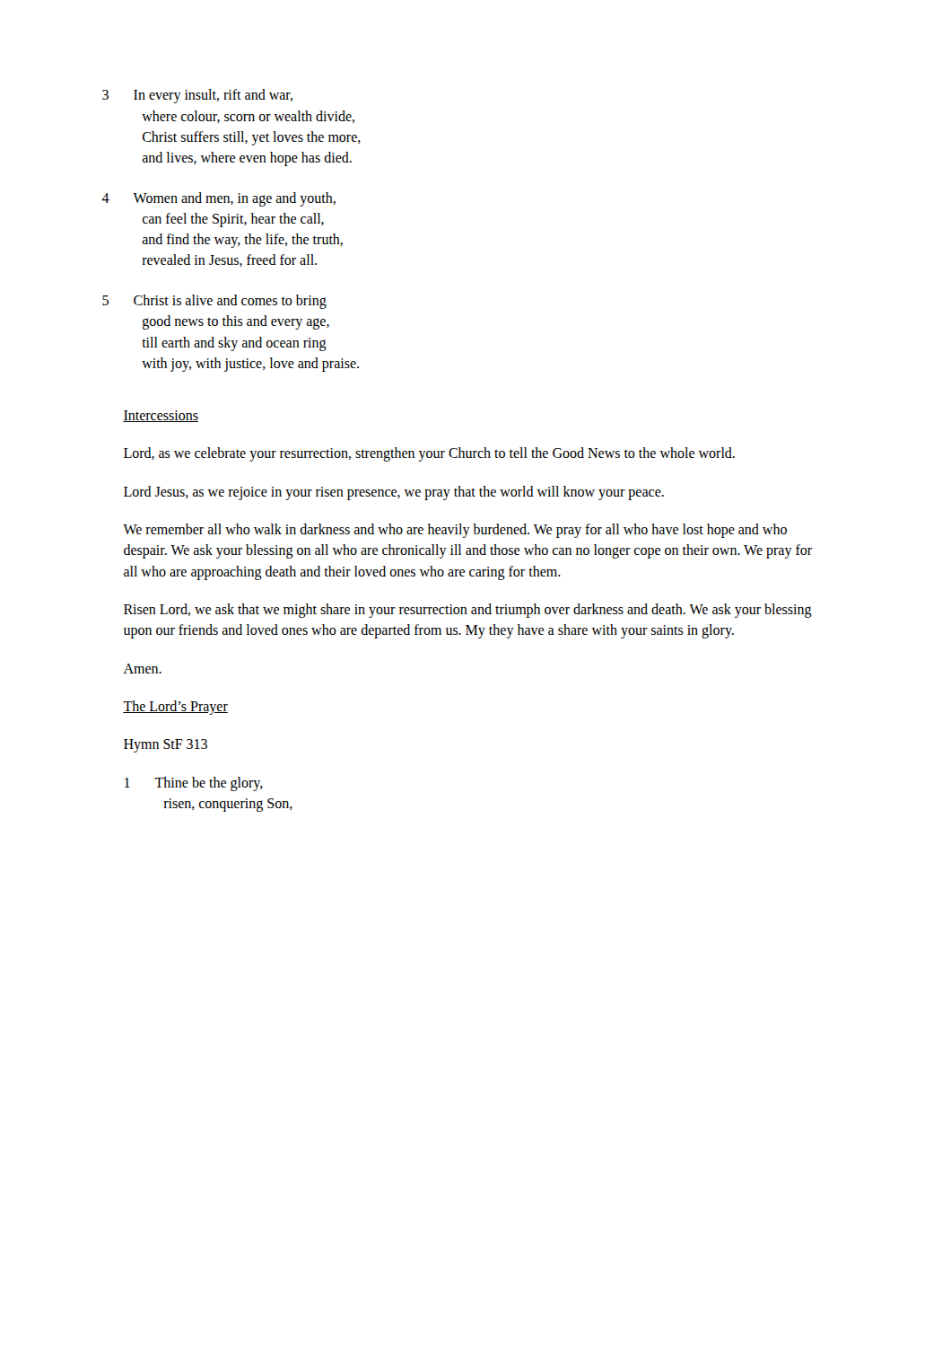3
In every insult, rift and war,
where colour, scorn or wealth divide,
Christ suffers still, yet loves the more,
and lives, where even hope has died.
4
Women and men, in age and youth,
can feel the Spirit, hear the call,
and find the way, the life, the truth,
revealed in Jesus, freed for all.
5
Christ is alive and comes to bring
good news to this and every age,
till earth and sky and ocean ring
with joy, with justice, love and praise.
Intercessions
Lord, as we celebrate your resurrection, strengthen your Church to tell the Good News to the whole world.
Lord Jesus, as we rejoice in your risen presence, we pray that the world will know your peace.
We remember all who walk in darkness and who are heavily burdened. We pray for all who have lost hope and who despair. We ask your blessing on all who are chronically ill and those who can no longer cope on their own. We pray for all who are approaching death and their loved ones who are caring for them.
Risen Lord, we ask that we might share in your resurrection and triumph over darkness and death. We ask your blessing upon our friends and loved ones who are departed from us. My they have a share with your saints in glory.
Amen.
The Lord’s Prayer
Hymn StF 313
1
Thine be the glory,
risen, conquering Son,